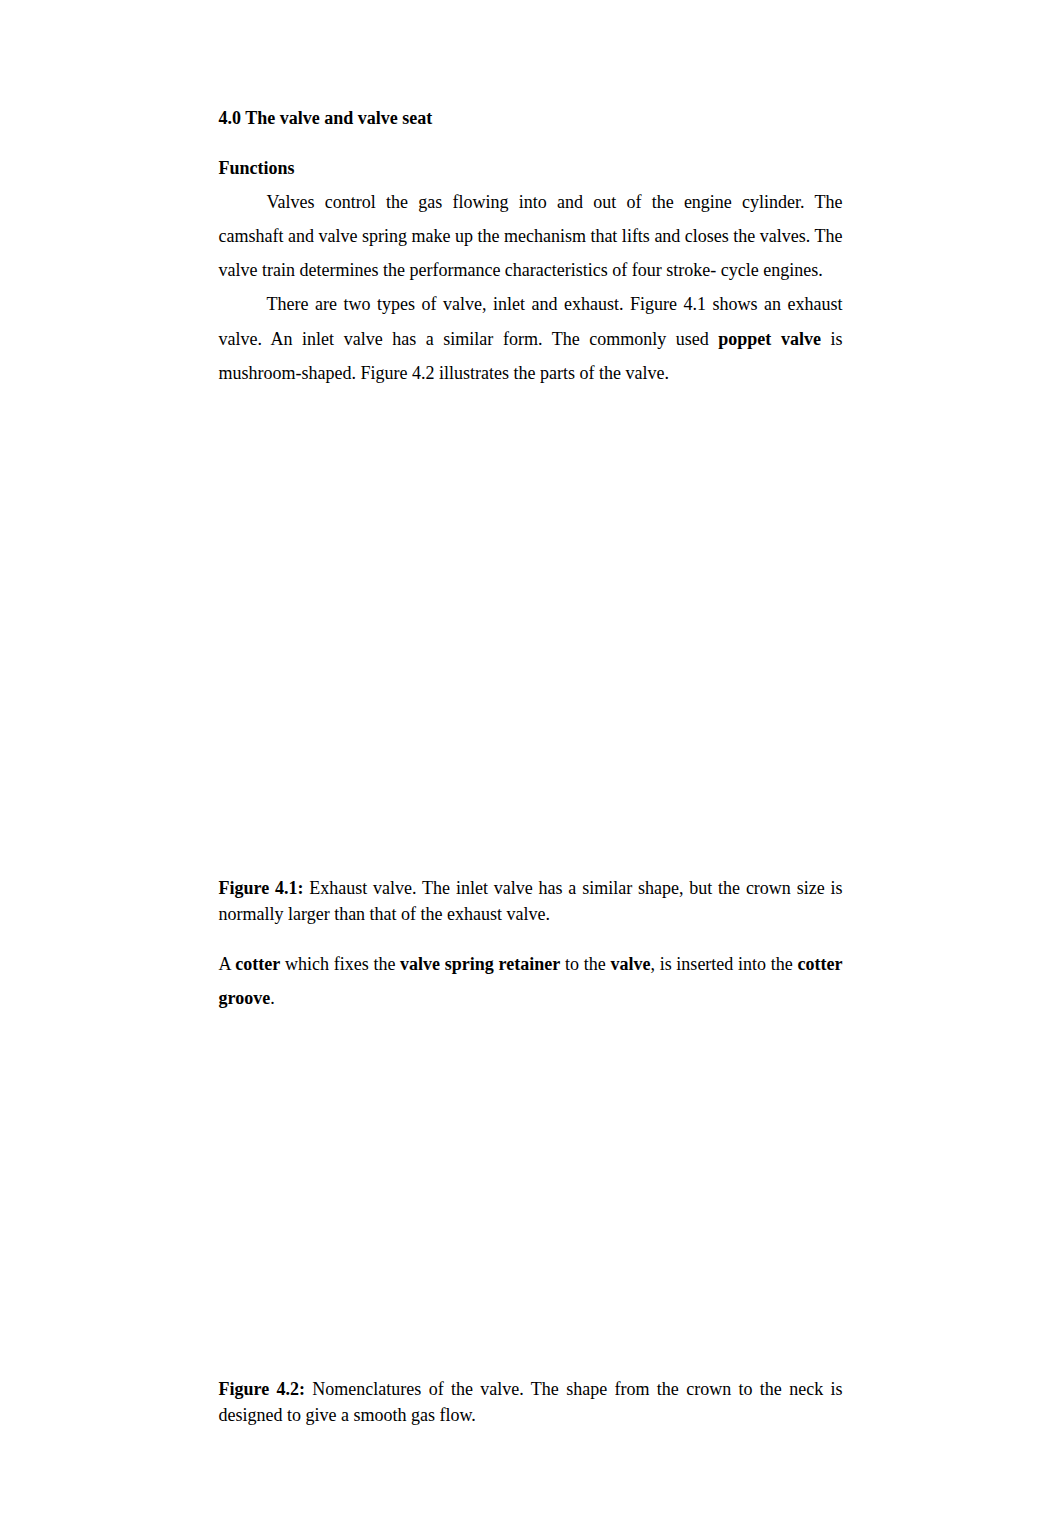4.0 The valve and valve seat
Functions
Valves control the gas flowing into and out of the engine cylinder. The camshaft and valve spring make up the mechanism that lifts and closes the valves. The valve train determines the performance characteristics of four stroke- cycle engines.
There are two types of valve, inlet and exhaust. Figure 4.1 shows an exhaust valve. An inlet valve has a similar form. The commonly used poppet valve is mushroom-shaped. Figure 4.2 illustrates the parts of the valve.
Figure 4.1: Exhaust valve. The inlet valve has a similar shape, but the crown size is normally larger than that of the exhaust valve.
A cotter which fixes the valve spring retainer to the valve, is inserted into the cotter groove.
Figure 4.2: Nomenclatures of the valve. The shape from the crown to the neck is designed to give a smooth gas flow.